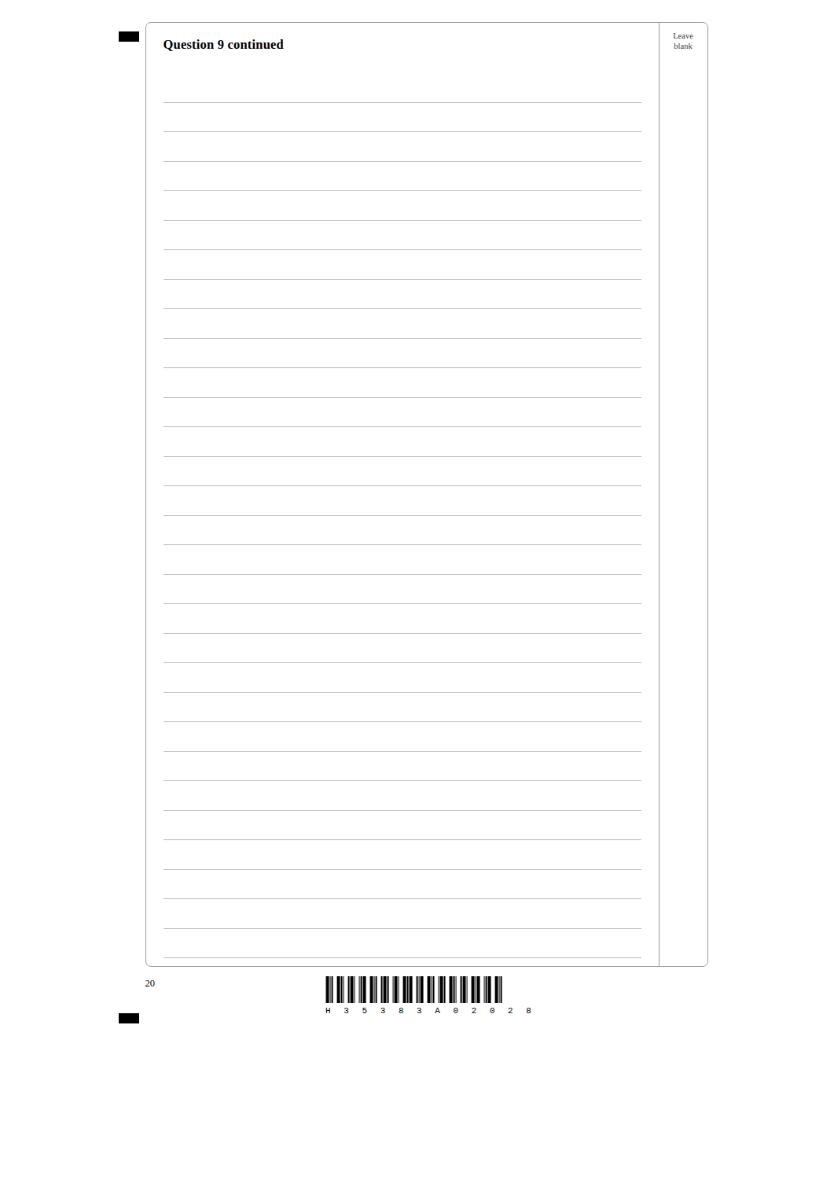Question 9 continued
Leave
blank
20
H 3 5 3 8 3 A 0 2 0 2 8